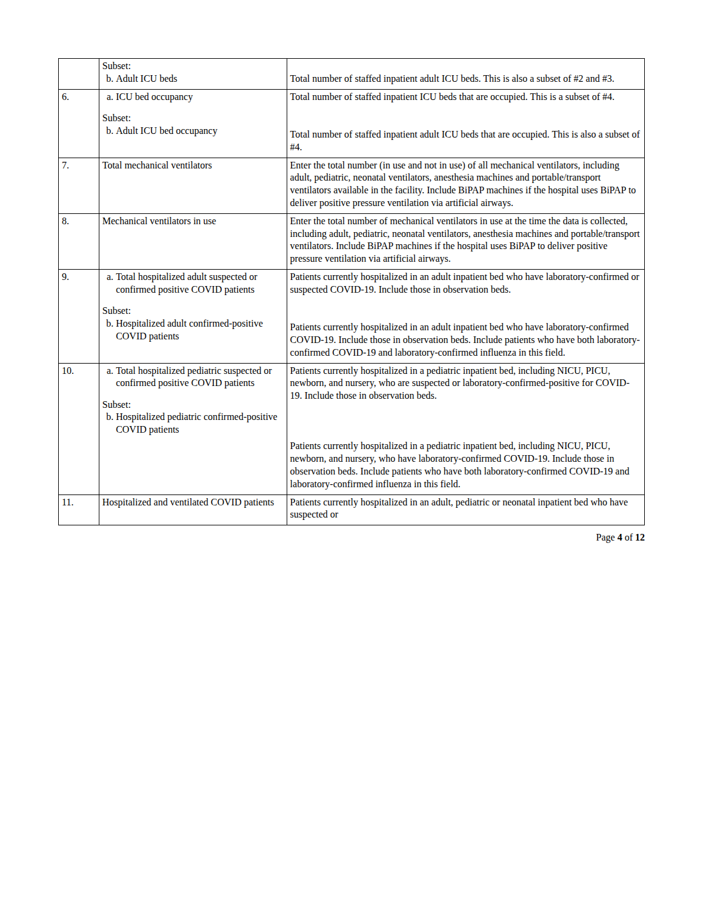| | Subset: Adult ICU beds | Total number of staffed inpatient adult ICU beds. This is also a subset of #2 and #3. |
| 6. | ICU bed occupancy Subset: Adult ICU bed occupancy | Total number of staffed inpatient ICU beds that are occupied. This is a subset of #4. Total number of staffed inpatient adult ICU beds that are occupied. This is also a subset of #4. |
| 7. | Total mechanical ventilators | Enter the total number (in use and not in use) of all mechanical ventilators, including adult, pediatric, neonatal ventilators, anesthesia machines and portable/transport ventilators available in the facility. Include BiPAP machines if the hospital uses BiPAP to deliver positive pressure ventilation via artificial airways. |
| 8. | Mechanical ventilators in use | Enter the total number of mechanical ventilators in use at the time the data is collected, including adult, pediatric, neonatal ventilators, anesthesia machines and portable/transport ventilators. Include BiPAP machines if the hospital uses BiPAP to deliver positive pressure ventilation via artificial airways. |
| 9. | Total hospitalized adult suspected or confirmed positive COVID patients Subset: Hospitalized adult confirmed-positive COVID patients | Patients currently hospitalized in an adult inpatient bed who have laboratory-confirmed or suspected COVID-19. Include those in observation beds. Patients currently hospitalized in an adult inpatient bed who have laboratory-confirmed COVID-19. Include those in observation beds. Include patients who have both laboratory-confirmed COVID-19 and laboratory-confirmed influenza in this field. |
| 10. | Total hospitalized pediatric suspected or confirmed positive COVID patients Subset: Hospitalized pediatric confirmed-positive COVID patients | Patients currently hospitalized in a pediatric inpatient bed, including NICU, PICU, newborn, and nursery, who are suspected or laboratory-confirmed-positive for COVID-19. Include those in observation beds. Patients currently hospitalized in a pediatric inpatient bed, including NICU, PICU, newborn, and nursery, who have laboratory-confirmed COVID-19. Include those in observation beds. Include patients who have both laboratory-confirmed COVID-19 and laboratory-confirmed influenza in this field. |
| 11. | Hospitalized and ventilated COVID patients | Patients currently hospitalized in an adult, pediatric or neonatal inpatient bed who have suspected or |
Page 4 of 12